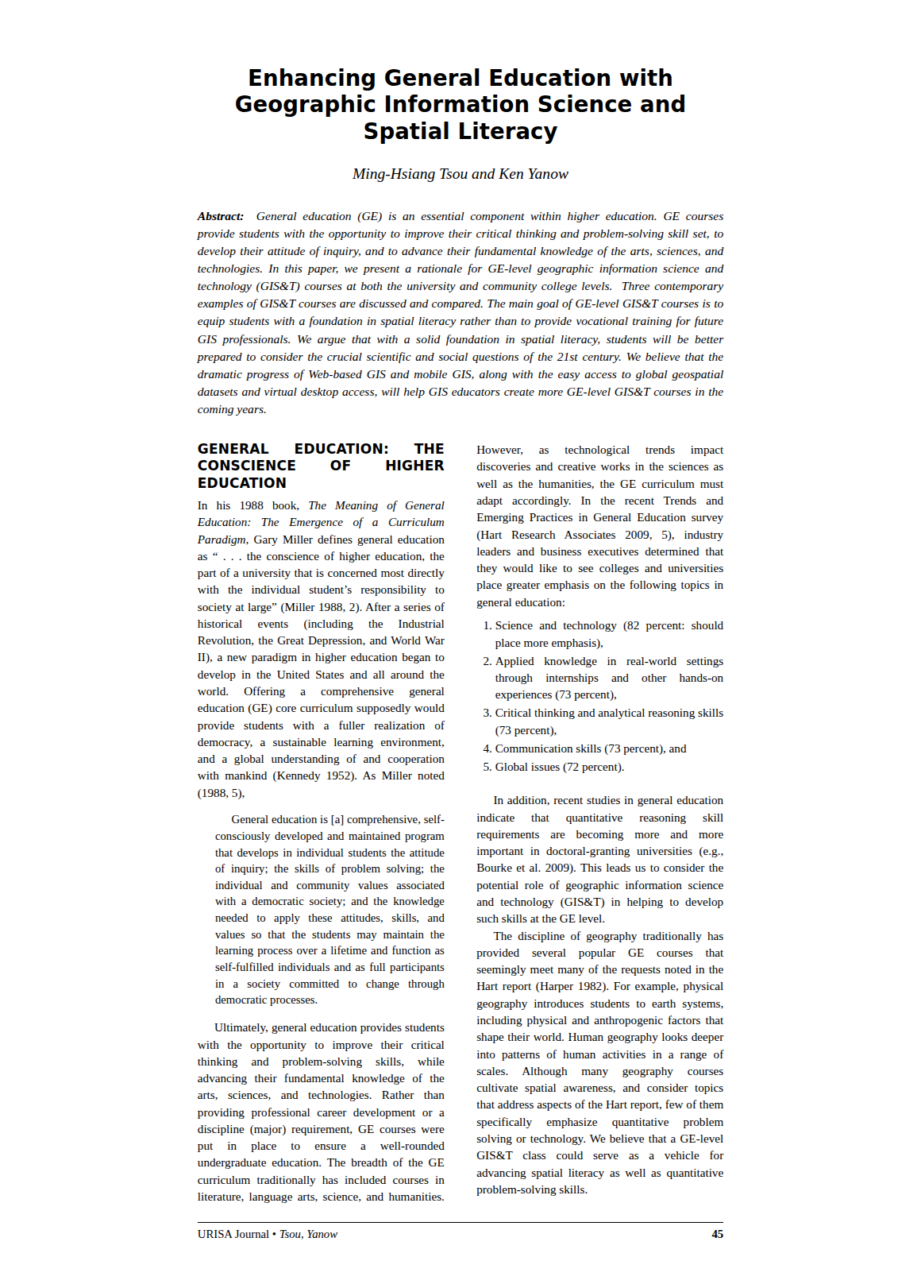Enhancing General Education with Geographic Information Science and Spatial Literacy
Ming-Hsiang Tsou and Ken Yanow
Abstract: General education (GE) is an essential component within higher education. GE courses provide students with the opportunity to improve their critical thinking and problem-solving skill set, to develop their attitude of inquiry, and to advance their fundamental knowledge of the arts, sciences, and technologies. In this paper, we present a rationale for GE-level geographic information science and technology (GIS&T) courses at both the university and community college levels. Three contemporary examples of GIS&T courses are discussed and compared. The main goal of GE-level GIS&T courses is to equip students with a foundation in spatial literacy rather than to provide vocational training for future GIS professionals. We argue that with a solid foundation in spatial literacy, students will be better prepared to consider the crucial scientific and social questions of the 21st century. We believe that the dramatic progress of Web-based GIS and mobile GIS, along with the easy access to global geospatial datasets and virtual desktop access, will help GIS educators create more GE-level GIS&T courses in the coming years.
General Education: The Conscience of Higher Education
In his 1988 book, The Meaning of General Education: The Emergence of a Curriculum Paradigm, Gary Miller defines general education as “ . . . the conscience of higher education, the part of a university that is concerned most directly with the individual student’s responsibility to society at large” (Miller 1988, 2). After a series of historical events (including the Industrial Revolution, the Great Depression, and World War II), a new paradigm in higher education began to develop in the United States and all around the world. Offering a comprehensive general education (GE) core curriculum supposedly would provide students with a fuller realization of democracy, a sustainable learning environment, and a global understanding of and cooperation with mankind (Kennedy 1952). As Miller noted (1988, 5),
General education is [a] comprehensive, self-consciously developed and maintained program that develops in individual students the attitude of inquiry; the skills of problem solving; the individual and community values associated with a democratic society; and the knowledge needed to apply these attitudes, skills, and values so that the students may maintain the learning process over a lifetime and function as self-fulfilled individuals and as full participants in a society committed to change through democratic processes.
Ultimately, general education provides students with the opportunity to improve their critical thinking and problem-solving skills, while advancing their fundamental knowledge of the arts, sciences, and technologies. Rather than providing professional career development or a discipline (major) requirement, GE courses were put in place to ensure a well-rounded undergraduate education. The breadth of the GE curriculum traditionally has included courses in literature, language arts, science, and humanities. However, as technological trends impact discoveries and creative works in the sciences as well as the humanities, the GE curriculum must adapt accordingly. In the recent Trends and Emerging Practices in General Education survey (Hart Research Associates 2009, 5), industry leaders and business executives determined that they would like to see colleges and universities place greater emphasis on the following topics in general education:
Science and technology (82 percent: should place more emphasis),
Applied knowledge in real-world settings through internships and other hands-on experiences (73 percent),
Critical thinking and analytical reasoning skills (73 percent),
Communication skills (73 percent), and
Global issues (72 percent).
In addition, recent studies in general education indicate that quantitative reasoning skill requirements are becoming more and more important in doctoral-granting universities (e.g., Bourke et al. 2009). This leads us to consider the potential role of geographic information science and technology (GIS&T) in helping to develop such skills at the GE level.
The discipline of geography traditionally has provided several popular GE courses that seemingly meet many of the requests noted in the Hart report (Harper 1982). For example, physical geography introduces students to earth systems, including physical and anthropogenic factors that shape their world. Human geography looks deeper into patterns of human activities in a range of scales. Although many geography courses cultivate spatial awareness, and consider topics that address aspects of the Hart report, few of them specifically emphasize quantitative problem solving or technology. We believe that a GE-level GIS&T class could serve as a vehicle for advancing spatial literacy as well as quantitative problem-solving skills.
URISA Journal • Tsou, Yanow
45